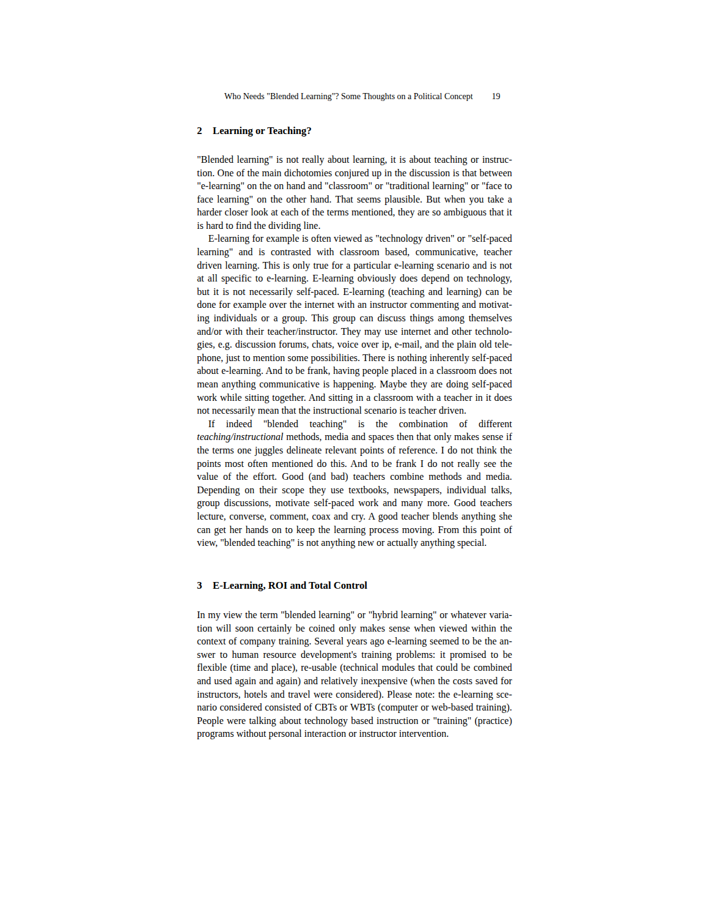Who Needs "Blended Learning"? Some Thoughts on a Political Concept 19
2 Learning or Teaching?
"Blended learning" is not really about learning, it is about teaching or instruction. One of the main dichotomies conjured up in the discussion is that between "e-learning" on the on hand and "classroom" or "traditional learning" or "face to face learning" on the other hand. That seems plausible. But when you take a harder closer look at each of the terms mentioned, they are so ambiguous that it is hard to find the dividing line.
E-learning for example is often viewed as "technology driven" or "self-paced learning" and is contrasted with classroom based, communicative, teacher driven learning. This is only true for a particular e-learning scenario and is not at all specific to e-learning. E-learning obviously does depend on technology, but it is not necessarily self-paced. E-learning (teaching and learning) can be done for example over the internet with an instructor commenting and motivating individuals or a group. This group can discuss things among themselves and/or with their teacher/instructor. They may use internet and other technologies, e.g. discussion forums, chats, voice over ip, e-mail, and the plain old telephone, just to mention some possibilities. There is nothing inherently self-paced about e-learning. And to be frank, having people placed in a classroom does not mean anything communicative is happening. Maybe they are doing self-paced work while sitting together. And sitting in a classroom with a teacher in it does not necessarily mean that the instructional scenario is teacher driven.
If indeed "blended teaching" is the combination of different teaching/instructional methods, media and spaces then that only makes sense if the terms one juggles delineate relevant points of reference. I do not think the points most often mentioned do this. And to be frank I do not really see the value of the effort. Good (and bad) teachers combine methods and media. Depending on their scope they use textbooks, newspapers, individual talks, group discussions, motivate self-paced work and many more. Good teachers lecture, converse, comment, coax and cry. A good teacher blends anything she can get her hands on to keep the learning process moving. From this point of view, "blended teaching" is not anything new or actually anything special.
3 E-Learning, ROI and Total Control
In my view the term "blended learning" or "hybrid learning" or whatever variation will soon certainly be coined only makes sense when viewed within the context of company training. Several years ago e-learning seemed to be the answer to human resource development's training problems: it promised to be flexible (time and place), re-usable (technical modules that could be combined and used again and again) and relatively inexpensive (when the costs saved for instructors, hotels and travel were considered). Please note: the e-learning scenario considered consisted of CBTs or WBTs (computer or web-based training). People were talking about technology based instruction or "training" (practice) programs without personal interaction or instructor intervention.